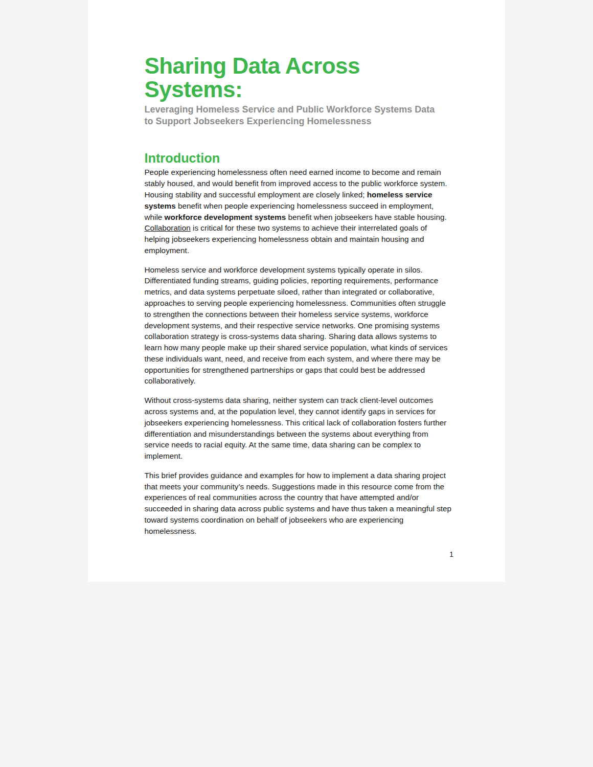Sharing Data Across Systems:
Leveraging Homeless Service and Public Workforce Systems Data to Support Jobseekers Experiencing Homelessness
Introduction
People experiencing homelessness often need earned income to become and remain stably housed, and would benefit from improved access to the public workforce system. Housing stability and successful employment are closely linked; homeless service systems benefit when people experiencing homelessness succeed in employment, while workforce development systems benefit when jobseekers have stable housing. Collaboration is critical for these two systems to achieve their interrelated goals of helping jobseekers experiencing homelessness obtain and maintain housing and employment.
Homeless service and workforce development systems typically operate in silos. Differentiated funding streams, guiding policies, reporting requirements, performance metrics, and data systems perpetuate siloed, rather than integrated or collaborative, approaches to serving people experiencing homelessness. Communities often struggle to strengthen the connections between their homeless service systems, workforce development systems, and their respective service networks. One promising systems collaboration strategy is cross-systems data sharing. Sharing data allows systems to learn how many people make up their shared service population, what kinds of services these individuals want, need, and receive from each system, and where there may be opportunities for strengthened partnerships or gaps that could best be addressed collaboratively.
Without cross-systems data sharing, neither system can track client-level outcomes across systems and, at the population level, they cannot identify gaps in services for jobseekers experiencing homelessness. This critical lack of collaboration fosters further differentiation and misunderstandings between the systems about everything from service needs to racial equity. At the same time, data sharing can be complex to implement.
This brief provides guidance and examples for how to implement a data sharing project that meets your community’s needs. Suggestions made in this resource come from the experiences of real communities across the country that have attempted and/or succeeded in sharing data across public systems and have thus taken a meaningful step toward systems coordination on behalf of jobseekers who are experiencing homelessness.
1